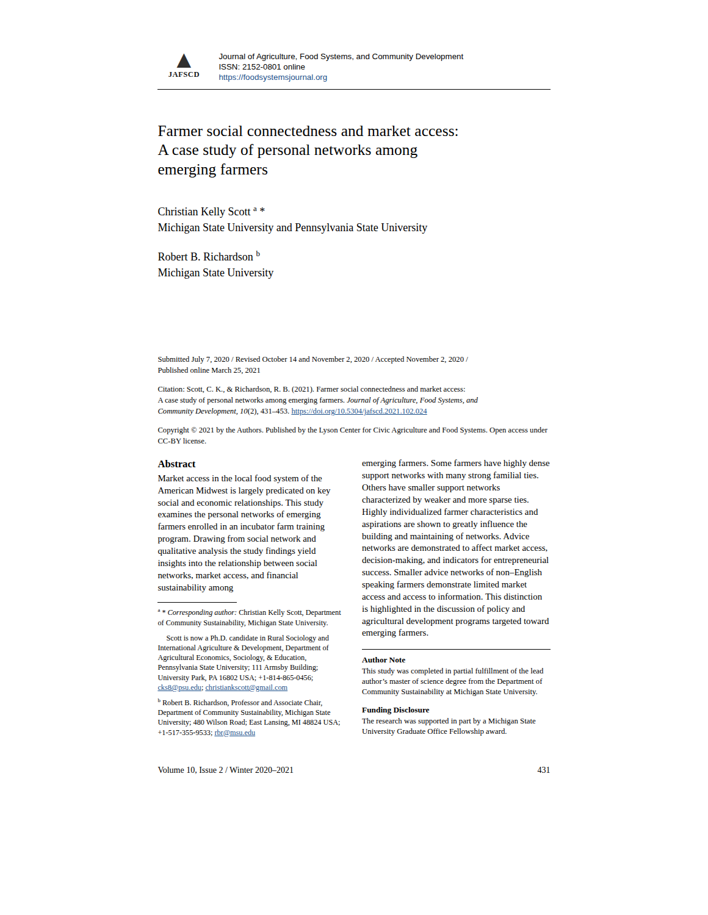▲ JAFSCD
Journal of Agriculture, Food Systems, and Community Development
ISSN: 2152-0801 online
https://foodsystemsjournal.org
Farmer social connectedness and market access:
A case study of personal networks among
emerging farmers
Christian Kelly Scott a *
Michigan State University and Pennsylvania State University
Robert B. Richardson b
Michigan State University
Submitted July 7, 2020 / Revised October 14 and November 2, 2020 / Accepted November 2, 2020 /
Published online March 25, 2021
Citation: Scott, C. K., & Richardson, R. B. (2021). Farmer social connectedness and market access:
A case study of personal networks among emerging farmers. Journal of Agriculture, Food Systems, and
Community Development, 10(2), 431–453. https://doi.org/10.5304/jafscd.2021.102.024
Copyright © 2021 by the Authors. Published by the Lyson Center for Civic Agriculture and Food Systems. Open access under CC-BY license.
Abstract
Market access in the local food system of the American Midwest is largely predicated on key social and economic relationships. This study examines the personal networks of emerging farmers enrolled in an incubator farm training program. Drawing from social network and qualitative analysis the study findings yield insights into the relationship between social networks, market access, and financial sustainability among
a * Corresponding author: Christian Kelly Scott, Department of Community Sustainability, Michigan State University.
Scott is now a Ph.D. candidate in Rural Sociology and International Agriculture & Development, Department of Agricultural Economics, Sociology, & Education, Pennsylvania State University; 111 Armsby Building; University Park, PA 16802 USA; +1-814-865-0456; cks8@psu.edu; christiankscott@gmail.com
b Robert B. Richardson, Professor and Associate Chair, Department of Community Sustainability, Michigan State University; 480 Wilson Road; East Lansing, MI 48824 USA; +1-517-355-9533; rbr@msu.edu
emerging farmers. Some farmers have highly dense support networks with many strong familial ties. Others have smaller support networks characterized by weaker and more sparse ties. Highly individualized farmer characteristics and aspirations are shown to greatly influence the building and maintaining of networks. Advice networks are demonstrated to affect market access, decision-making, and indicators for entrepreneurial success. Smaller advice networks of non–English speaking farmers demonstrate limited market access and access to information. This distinction is highlighted in the discussion of policy and agricultural development programs targeted toward emerging farmers.
Author Note
This study was completed in partial fulfillment of the lead author’s master of science degree from the Department of Community Sustainability at Michigan State University.
Funding Disclosure
The research was supported in part by a Michigan State University Graduate Office Fellowship award.
Volume 10, Issue 2 / Winter 2020–2021
431